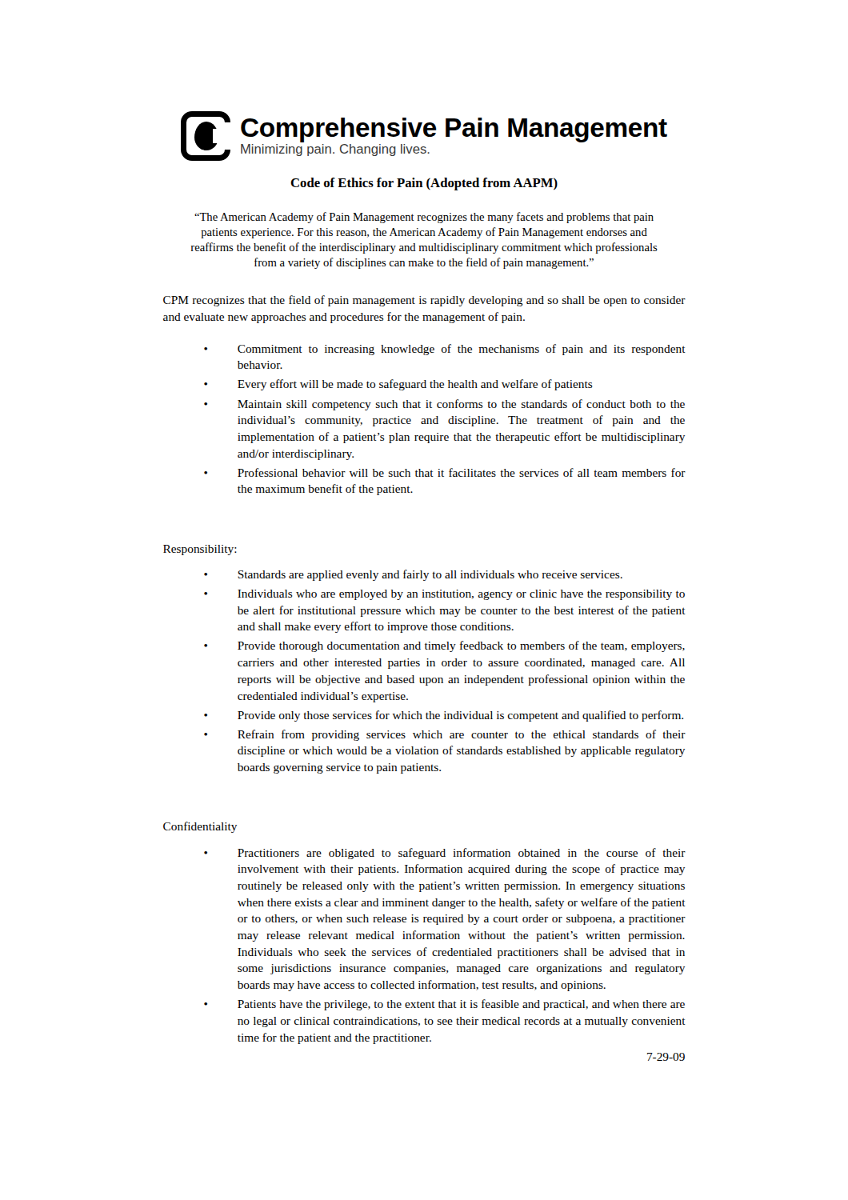Comprehensive Pain Management
Minimizing pain. Changing lives.
Code of Ethics for Pain (Adopted from AAPM)
“The American Academy of Pain Management recognizes the many facets and problems that pain patients experience. For this reason, the American Academy of Pain Management endorses and reaffirms the benefit of the interdisciplinary and multidisciplinary commitment which professionals from a variety of disciplines can make to the field of pain management.”
CPM recognizes that the field of pain management is rapidly developing and so shall be open to consider and evaluate new approaches and procedures for the management of pain.
Commitment to increasing knowledge of the mechanisms of pain and its respondent behavior.
Every effort will be made to safeguard the health and welfare of patients
Maintain skill competency such that it conforms to the standards of conduct both to the individual’s community, practice and discipline. The treatment of pain and the implementation of a patient’s plan require that the therapeutic effort be multidisciplinary and/or interdisciplinary.
Professional behavior will be such that it facilitates the services of all team members for the maximum benefit of the patient.
Responsibility:
Standards are applied evenly and fairly to all individuals who receive services.
Individuals who are employed by an institution, agency or clinic have the responsibility to be alert for institutional pressure which may be counter to the best interest of the patient and shall make every effort to improve those conditions.
Provide thorough documentation and timely feedback to members of the team, employers, carriers and other interested parties in order to assure coordinated, managed care. All reports will be objective and based upon an independent professional opinion within the credentialed individual’s expertise.
Provide only those services for which the individual is competent and qualified to perform.
Refrain from providing services which are counter to the ethical standards of their discipline or which would be a violation of standards established by applicable regulatory boards governing service to pain patients.
Confidentiality
Practitioners are obligated to safeguard information obtained in the course of their involvement with their patients. Information acquired during the scope of practice may routinely be released only with the patient’s written permission. In emergency situations when there exists a clear and imminent danger to the health, safety or welfare of the patient or to others, or when such release is required by a court order or subpoena, a practitioner may release relevant medical information without the patient’s written permission. Individuals who seek the services of credentialed practitioners shall be advised that in some jurisdictions insurance companies, managed care organizations and regulatory boards may have access to collected information, test results, and opinions.
Patients have the privilege, to the extent that it is feasible and practical, and when there are no legal or clinical contraindications, to see their medical records at a mutually convenient time for the patient and the practitioner.
7-29-09